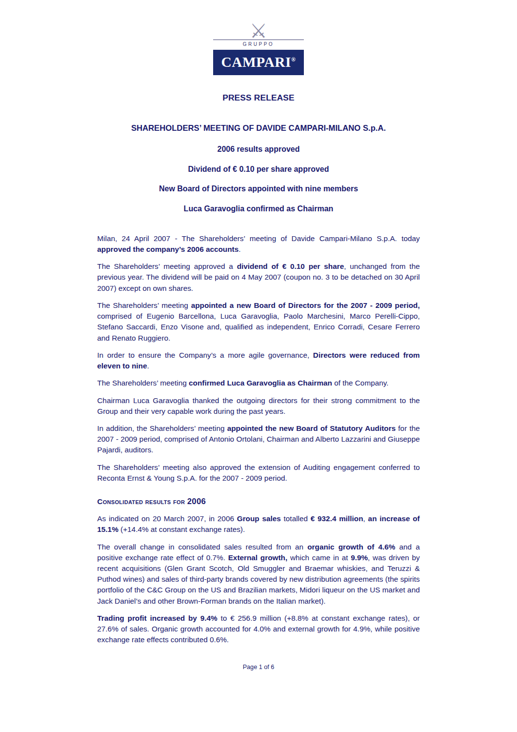⚔
GRUPPO
CAMPARI®
PRESS RELEASE
SHAREHOLDERS’ MEETING OF DAVIDE CAMPARI-MILANO S.p.A.
2006 results approved
Dividend of € 0.10 per share approved
New Board of Directors appointed with nine members
Luca Garavoglia confirmed as Chairman
Milan, 24 April 2007 - The Shareholders’ meeting of Davide Campari-Milano S.p.A. today approved the company’s 2006 accounts.
The Shareholders’ meeting approved a dividend of € 0.10 per share, unchanged from the previous year. The dividend will be paid on 4 May 2007 (coupon no. 3 to be detached on 30 April 2007) except on own shares.
The Shareholders’ meeting appointed a new Board of Directors for the 2007 - 2009 period, comprised of Eugenio Barcellona, Luca Garavoglia, Paolo Marchesini, Marco Perelli-Cippo, Stefano Saccardi, Enzo Visone and, qualified as independent, Enrico Corradi, Cesare Ferrero and Renato Ruggiero.
In order to ensure the Company’s a more agile governance, Directors were reduced from eleven to nine.
The Shareholders’ meeting confirmed Luca Garavoglia as Chairman of the Company.
Chairman Luca Garavoglia thanked the outgoing directors for their strong commitment to the Group and their very capable work during the past years.
In addition, the Shareholders’ meeting appointed the new Board of Statutory Auditors for the 2007 - 2009 period, comprised of Antonio Ortolani, Chairman and Alberto Lazzarini and Giuseppe Pajardi, auditors.
The Shareholders’ meeting also approved the extension of Auditing engagement conferred to Reconta Ernst & Young S.p.A. for the 2007 - 2009 period.
Consolidated results for 2006
As indicated on 20 March 2007, in 2006 Group sales totalled € 932.4 million, an increase of 15.1% (+14.4% at constant exchange rates).
The overall change in consolidated sales resulted from an organic growth of 4.6% and a positive exchange rate effect of 0.7%. External growth, which came in at 9.9%, was driven by recent acquisitions (Glen Grant Scotch, Old Smuggler and Braemar whiskies, and Teruzzi & Puthod wines) and sales of third-party brands covered by new distribution agreements (the spirits portfolio of the C&C Group on the US and Brazilian markets, Midori liqueur on the US market and Jack Daniel’s and other Brown-Forman brands on the Italian market).
Trading profit increased by 9.4% to € 256.9 million (+8.8% at constant exchange rates), or 27.6% of sales. Organic growth accounted for 4.0% and external growth for 4.9%, while positive exchange rate effects contributed 0.6%.
Page 1 of 6